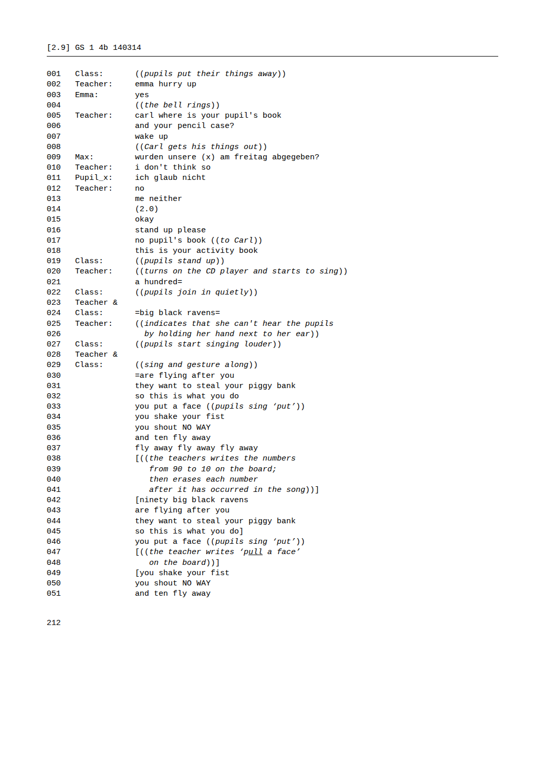[2.9] GS 1 4b 140314
| 001 | Class: | (( pupils put their things away )) |
| 002 | Teacher: | emma hurry up |
| 003 | Emma: | yes |
| 004 | | (( the bell rings )) |
| 005 | Teacher: | carl where is your pupil's book |
| 006 | | and your pencil case? |
| 007 | | wake up |
| 008 | | (( Carl gets his things out )) |
| 009 | Max: | wurden unsere (x) am freitag abgegeben? |
| 010 | Teacher: | i don't think so |
| 011 | Pupil_x: | ich glaub nicht |
| 012 | Teacher: | no |
| 013 | | me neither |
| 014 | | (2.0) |
| 015 | | okay |
| 016 | | stand up please |
| 017 | | no pupil's book (( to Carl )) |
| 018 | | this is your activity book |
| 019 | Class: | (( pupils stand up )) |
| 020 | Teacher: | (( turns on the CD player and starts to sing )) |
| 021 | | a hundred= |
| 022 | Class: | (( pupils join in quietly )) |
| 023 | Teacher & | |
| 024 | Class: | =big black ravens= |
| 025 | Teacher: | (( indicates that she can't hear the pupils |
| 026 | | by holding her hand next to her ear )) |
| 027 | Class: | (( pupils start singing louder )) |
| 028 | Teacher & | |
| 029 | Class: | (( sing and gesture along )) |
| 030 | | =are flying after you |
| 031 | | they want to steal your piggy bank |
| 032 | | so this is what you do |
| 033 | | you put a face (( pupils sing ‘put’ )) |
| 034 | | you shake your fist |
| 035 | | you shout NO WAY |
| 036 | | and ten fly away |
| 037 | | fly away fly away fly away |
| 038 | | [(( the teachers writes the numbers |
| 039 | | from 90 to 10 on the board; |
| 040 | | then erases each number |
| 041 | | after it has occurred in the song ))] |
| 042 | | [ninety big black ravens |
| 043 | | are flying after you |
| 044 | | they want to steal your piggy bank |
| 045 | | so this is what you do] |
| 046 | | you put a face (( pupils sing ‘put’ )) |
| 047 | | [(( the teacher writes ‘p ull a face’ |
| 048 | | on the board ))] |
| 049 | | [you shake your fist |
| 050 | | you shout NO WAY |
| 051 | | and ten fly away |
212